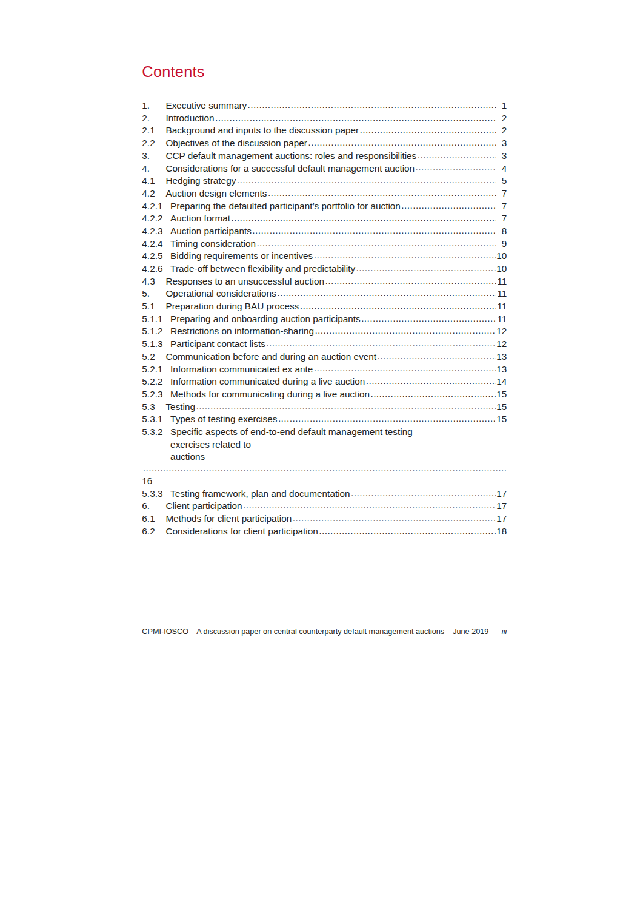Contents
1. Executive summary .................................................................................................................................................. 1
2. Introduction .......................................................................................................................................................... 2
2.1 Background and inputs to the discussion paper ................................................................................. 2
2.2 Objectives of the discussion paper .............................................................................................................. 3
3. CCP default management auctions: roles and responsibilities ................................................. 3
4. Considerations for a successful default management auction ................................................. 4
4.1 Hedging strategy ................................................................................................................................. 5
4.2 Auction design elements ....................................................................................................................... 7
4.2.1 Preparing the defaulted participant’s portfolio for auction ....................................................... 7
4.2.2 Auction format ................................................................................................................................. 7
4.2.3 Auction participants ....................................................................................................................... 8
4.2.4 Timing consideration ..................................................................................................................... 9
4.2.5 Bidding requirements or incentives ................................................................................................. 10
4.2.6 Trade-off between flexibility and predictability ................................................................. 10
4.3 Responses to an unsuccessful auction ................................................................................................. 11
5. Operational considerations ................................................................................................................. 11
5.1 Preparation during BAU process ................................................................................................. 11
5.1.1 Preparing and onboarding auction participants ................................................................. 11
5.1.2 Restrictions on information-sharing ................................................................................................. 12
5.1.3 Participant contact lists ................................................................................................................. 12
5.2 Communication before and during an auction event ................................................................. 13
5.2.1 Information communicated ex ante ................................................................................................. 13
5.2.2 Information communicated during a live auction ................................................................. 14
5.2.3 Methods for communicating during a live auction ................................................................. 15
5.3 Testing ................................................................................................................................................. 15
5.3.1 Types of testing exercises ................................................................................................................. 15
5.3.2 Specific aspects of end-to-end default management testing exercises related to
auctions ................................................................................................................................................. 16
5.3.3 Testing framework, plan and documentation ................................................................. 17
6. Client participation ................................................................................................................................. 17
6.1 Methods for client participation ................................................................................................. 17
6.2 Considerations for client participation ................................................................................................. 18
CPMI-IOSCO – A discussion paper on central counterparty default management auctions – June 2019 iii